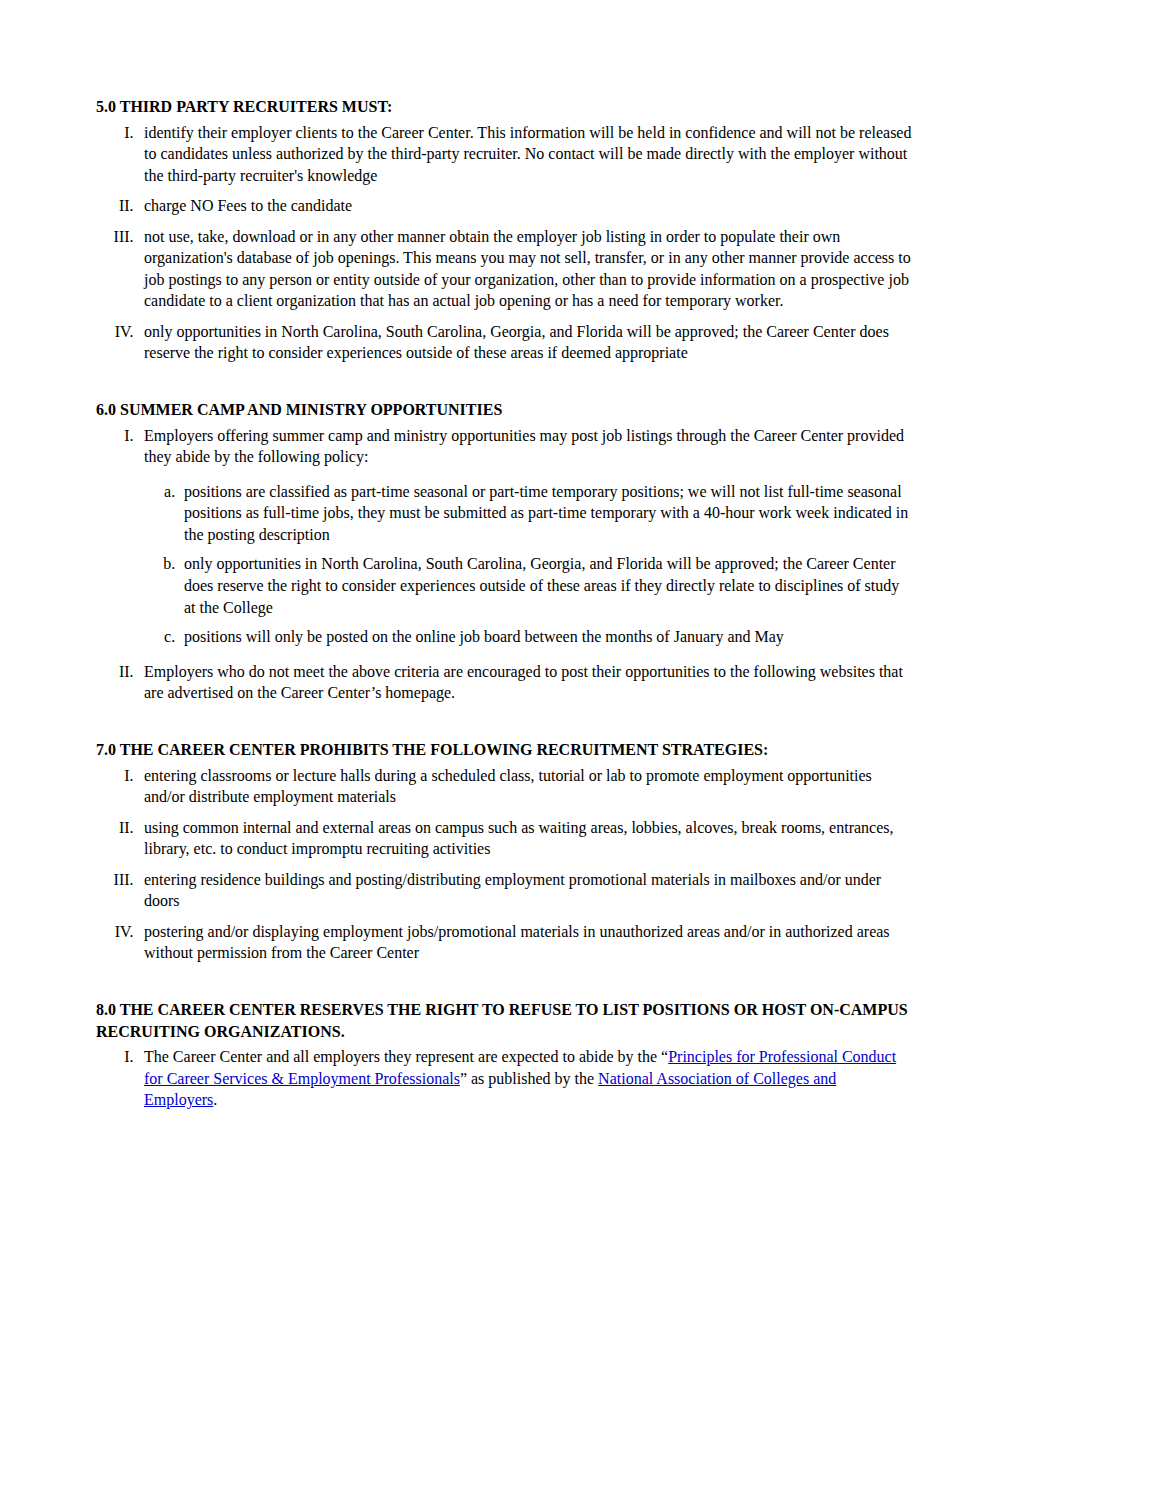5.0 Third Party Recruiters Must:
identify their employer clients to the Career Center. This information will be held in confidence and will not be released to candidates unless authorized by the third-party recruiter. No contact will be made directly with the employer without the third-party recruiter's knowledge
charge NO Fees to the candidate
not use, take, download or in any other manner obtain the employer job listing in order to populate their own organization's database of job openings. This means you may not sell, transfer, or in any other manner provide access to job postings to any person or entity outside of your organization, other than to provide information on a prospective job candidate to a client organization that has an actual job opening or has a need for temporary worker.
only opportunities in North Carolina, South Carolina, Georgia, and Florida will be approved; the Career Center does reserve the right to consider experiences outside of these areas if deemed appropriate
6.0 Summer Camp and Ministry Opportunities
Employers offering summer camp and ministry opportunities may post job listings through the Career Center provided they abide by the following policy:
positions are classified as part-time seasonal or part-time temporary positions; we will not list full-time seasonal positions as full-time jobs, they must be submitted as part-time temporary with a 40-hour work week indicated in the posting description
only opportunities in North Carolina, South Carolina, Georgia, and Florida will be approved; the Career Center does reserve the right to consider experiences outside of these areas if they directly relate to disciplines of study at the College
positions will only be posted on the online job board between the months of January and May
Employers who do not meet the above criteria are encouraged to post their opportunities to the following websites that are advertised on the Career Center’s homepage.
7.0 The Career Center Prohibits the Following Recruitment Strategies:
entering classrooms or lecture halls during a scheduled class, tutorial or lab to promote employment opportunities and/or distribute employment materials
using common internal and external areas on campus such as waiting areas, lobbies, alcoves, break rooms, entrances, library, etc. to conduct impromptu recruiting activities
entering residence buildings and posting/distributing employment promotional materials in mailboxes and/or under doors
postering and/or displaying employment jobs/promotional materials in unauthorized areas and/or in authorized areas without permission from the Career Center
8.0 The Career Center Reserves the Right to Refuse to List Positions or Host On-Campus Recruiting Organizations.
The Career Center and all employers they represent are expected to abide by the “Principles for Professional Conduct for Career Services & Employment Professionals” as published by the National Association of Colleges and Employers.